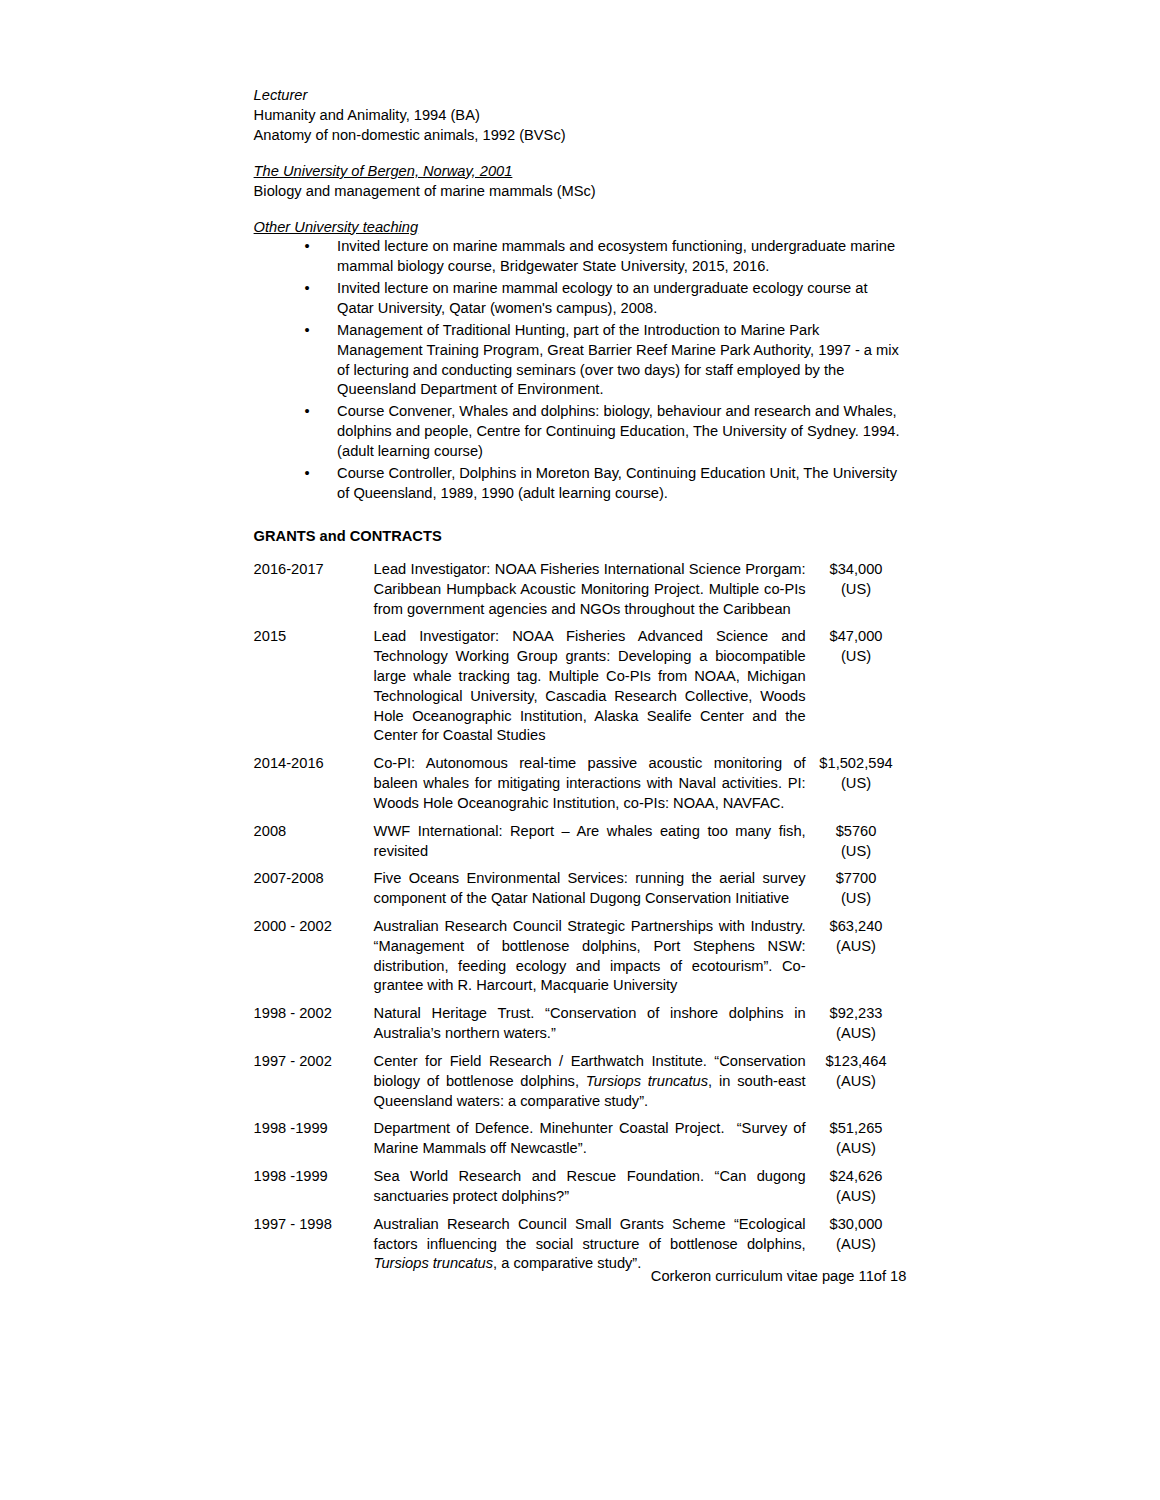Lecturer
Humanity and Animality, 1994 (BA)
Anatomy of non-domestic animals, 1992 (BVSc)
The University of Bergen, Norway, 2001
Biology and management of marine mammals (MSc)
Other University teaching
Invited lecture on marine mammals and ecosystem functioning, undergraduate marine mammal biology course, Bridgewater State University, 2015, 2016.
Invited lecture on marine mammal ecology to an undergraduate ecology course at Qatar University, Qatar (women's campus), 2008.
Management of Traditional Hunting, part of the Introduction to Marine Park Management Training Program, Great Barrier Reef Marine Park Authority, 1997 - a mix of lecturing and conducting seminars (over two days) for staff employed by the Queensland Department of Environment.
Course Convener, Whales and dolphins: biology, behaviour and research and Whales, dolphins and people, Centre for Continuing Education, The University of Sydney. 1994. (adult learning course)
Course Controller, Dolphins in Moreton Bay, Continuing Education Unit, The University of Queensland, 1989, 1990 (adult learning course).
GRANTS and CONTRACTS
| 2016-2017 | Lead Investigator: NOAA Fisheries International Science Prorgam: Caribbean Humpback Acoustic Monitoring Project. Multiple co-PIs from government agencies and NGOs throughout the Caribbean | $34,000 (US) |
| 2015 | Lead Investigator: NOAA Fisheries Advanced Science and Technology Working Group grants: Developing a biocompatible large whale tracking tag. Multiple Co-PIs from NOAA, Michigan Technological University, Cascadia Research Collective, Woods Hole Oceanographic Institution, Alaska Sealife Center and the Center for Coastal Studies | $47,000 (US) |
| 2014-2016 | Co-PI: Autonomous real-time passive acoustic monitoring of baleen whales for mitigating interactions with Naval activities. PI: Woods Hole Oceanograhic Institution, co-PIs: NOAA, NAVFAC. | $1,502,594 (US) |
| 2008 | WWF International: Report – Are whales eating too many fish, revisited | $5760 (US) |
| 2007-2008 | Five Oceans Environmental Services: running the aerial survey component of the Qatar National Dugong Conservation Initiative | $7700 (US) |
| 2000 - 2002 | Australian Research Council Strategic Partnerships with Industry. “Management of bottlenose dolphins, Port Stephens NSW: distribution, feeding ecology and impacts of ecotourism”. Co-grantee with R. Harcourt, Macquarie University | $63,240 (AUS) |
| 1998 - 2002 | Natural Heritage Trust. “Conservation of inshore dolphins in Australia’s northern waters.” | $92,233 (AUS) |
| 1997 - 2002 | Center for Field Research / Earthwatch Institute. “Conservation biology of bottlenose dolphins, Tursiops truncatus , in south-east Queensland waters: a comparative study”. | $123,464 (AUS) |
| 1998 -1999 | Department of Defence. Minehunter Coastal Project. “Survey of Marine Mammals off Newcastle”. | $51,265 (AUS) |
| 1998 -1999 | Sea World Research and Rescue Foundation. “Can dugong sanctuaries protect dolphins?” | $24,626 (AUS) |
| 1997 - 1998 | Australian Research Council Small Grants Scheme “Ecological factors influencing the social structure of bottlenose dolphins, Tursiops truncatus , a comparative study”. | $30,000 (AUS) |
Corkeron curriculum vitae page 11of 18